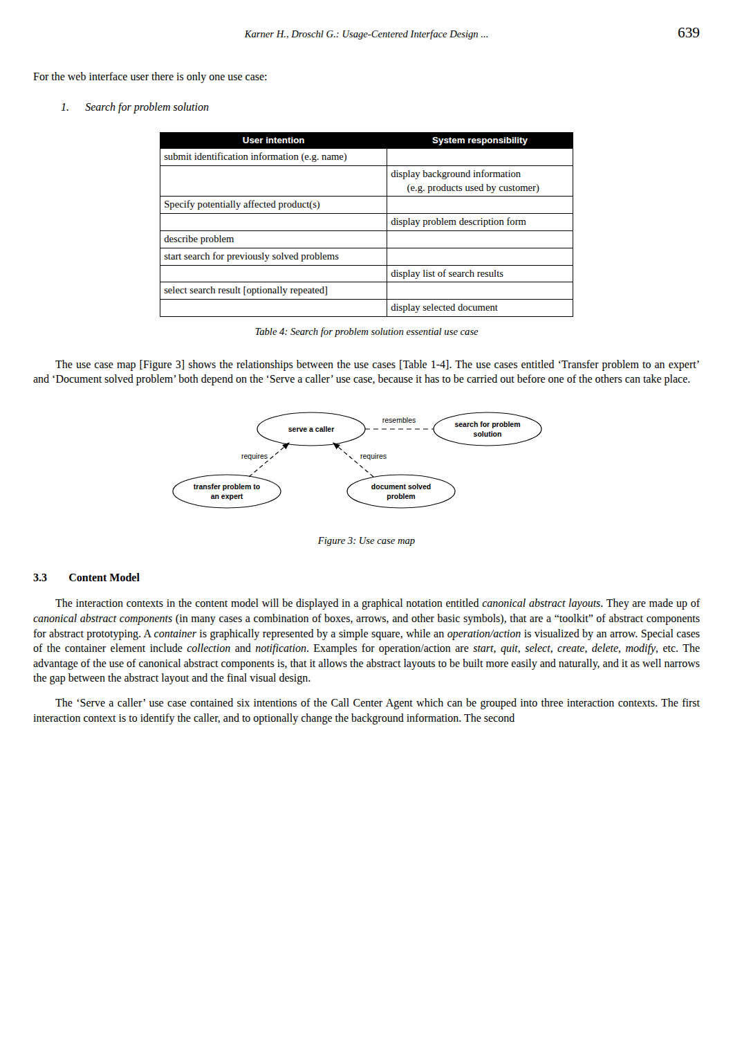Karner H., Droschl G.: Usage-Centered Interface Design ... 639
For the web interface user there is only one use case:
1. Search for problem solution
| User intention | System responsibility |
| --- | --- |
| submit identification information (e.g. name) | |
| | display background information (e.g. products used by customer) |
| Specify potentially affected product(s) | |
| | display problem description form |
| describe problem | |
| start search for previously solved problems | |
| | display list of search results |
| select search result [optionally repeated] | |
| | display selected document |
Table 4: Search for problem solution essential use case
The use case map [Figure 3] shows the relationships between the use cases [Table 1-4]. The use cases entitled ‘Transfer problem to an expert’ and ‘Document solved problem’ both depend on the ‘Serve a caller’ use case, because it has to be carried out before one of the others can take place.
serve a caller search for problem solution transfer problem to an expert document solved problem resembles requires requires
Figure 3: Use case map
3.3 Content Model
The interaction contexts in the content model will be displayed in a graphical notation entitled canonical abstract layouts. They are made up of canonical abstract components (in many cases a combination of boxes, arrows, and other basic symbols), that are a “toolkit” of abstract components for abstract prototyping. A container is graphically represented by a simple square, while an operation/action is visualized by an arrow. Special cases of the container element include collection and notification. Examples for operation/action are start, quit, select, create, delete, modify, etc. The advantage of the use of canonical abstract components is, that it allows the abstract layouts to be built more easily and naturally, and it as well narrows the gap between the abstract layout and the final visual design.
The ‘Serve a caller’ use case contained six intentions of the Call Center Agent which can be grouped into three interaction contexts. The first interaction context is to identify the caller, and to optionally change the background information. The second